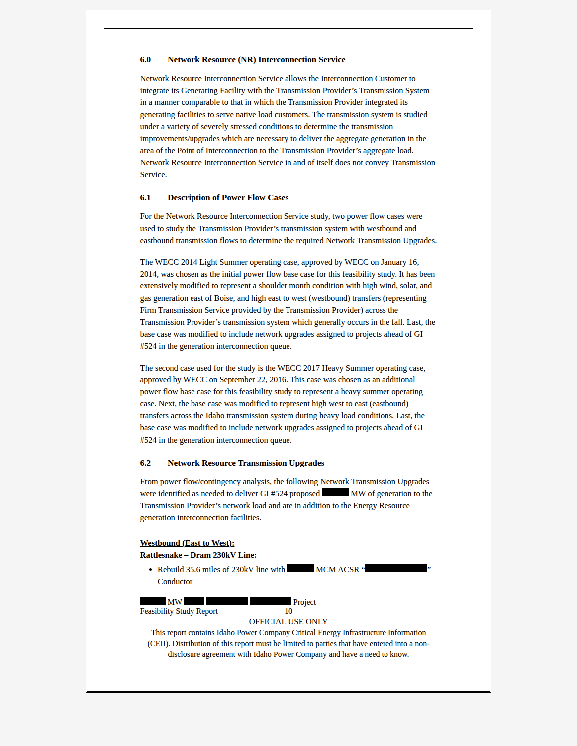6.0 Network Resource (NR) Interconnection Service
Network Resource Interconnection Service allows the Interconnection Customer to integrate its Generating Facility with the Transmission Provider’s Transmission System in a manner comparable to that in which the Transmission Provider integrated its generating facilities to serve native load customers. The transmission system is studied under a variety of severely stressed conditions to determine the transmission improvements/upgrades which are necessary to deliver the aggregate generation in the area of the Point of Interconnection to the Transmission Provider’s aggregate load. Network Resource Interconnection Service in and of itself does not convey Transmission Service.
6.1 Description of Power Flow Cases
For the Network Resource Interconnection Service study, two power flow cases were used to study the Transmission Provider’s transmission system with westbound and eastbound transmission flows to determine the required Network Transmission Upgrades.
The WECC 2014 Light Summer operating case, approved by WECC on January 16, 2014, was chosen as the initial power flow base case for this feasibility study. It has been extensively modified to represent a shoulder month condition with high wind, solar, and gas generation east of Boise, and high east to west (westbound) transfers (representing Firm Transmission Service provided by the Transmission Provider) across the Transmission Provider’s transmission system which generally occurs in the fall. Last, the base case was modified to include network upgrades assigned to projects ahead of GI #524 in the generation interconnection queue.
The second case used for the study is the WECC 2017 Heavy Summer operating case, approved by WECC on September 22, 2016. This case was chosen as an additional power flow base case for this feasibility study to represent a heavy summer operating case. Next, the base case was modified to represent high west to east (eastbound) transfers across the Idaho transmission system during heavy load conditions. Last, the base case was modified to include network upgrades assigned to projects ahead of GI #524 in the generation interconnection queue.
6.2 Network Resource Transmission Upgrades
From power flow/contingency analysis, the following Network Transmission Upgrades were identified as needed to deliver GI #524 proposed MW of generation to the Transmission Provider’s network load and are in addition to the Energy Resource generation interconnection facilities.
Westbound (East to West):
Rattlesnake – Dram 230kV Line:
Rebuild 35.6 miles of 230kV line with MCM ACSR “ ” Conductor
MW Project
Feasibility Study Report
10
OFFICIAL USE ONLY
This report contains Idaho Power Company Critical Energy Infrastructure Information (CEII). Distribution of this report must be limited to parties that have entered into a non-disclosure agreement with Idaho Power Company and have a need to know.